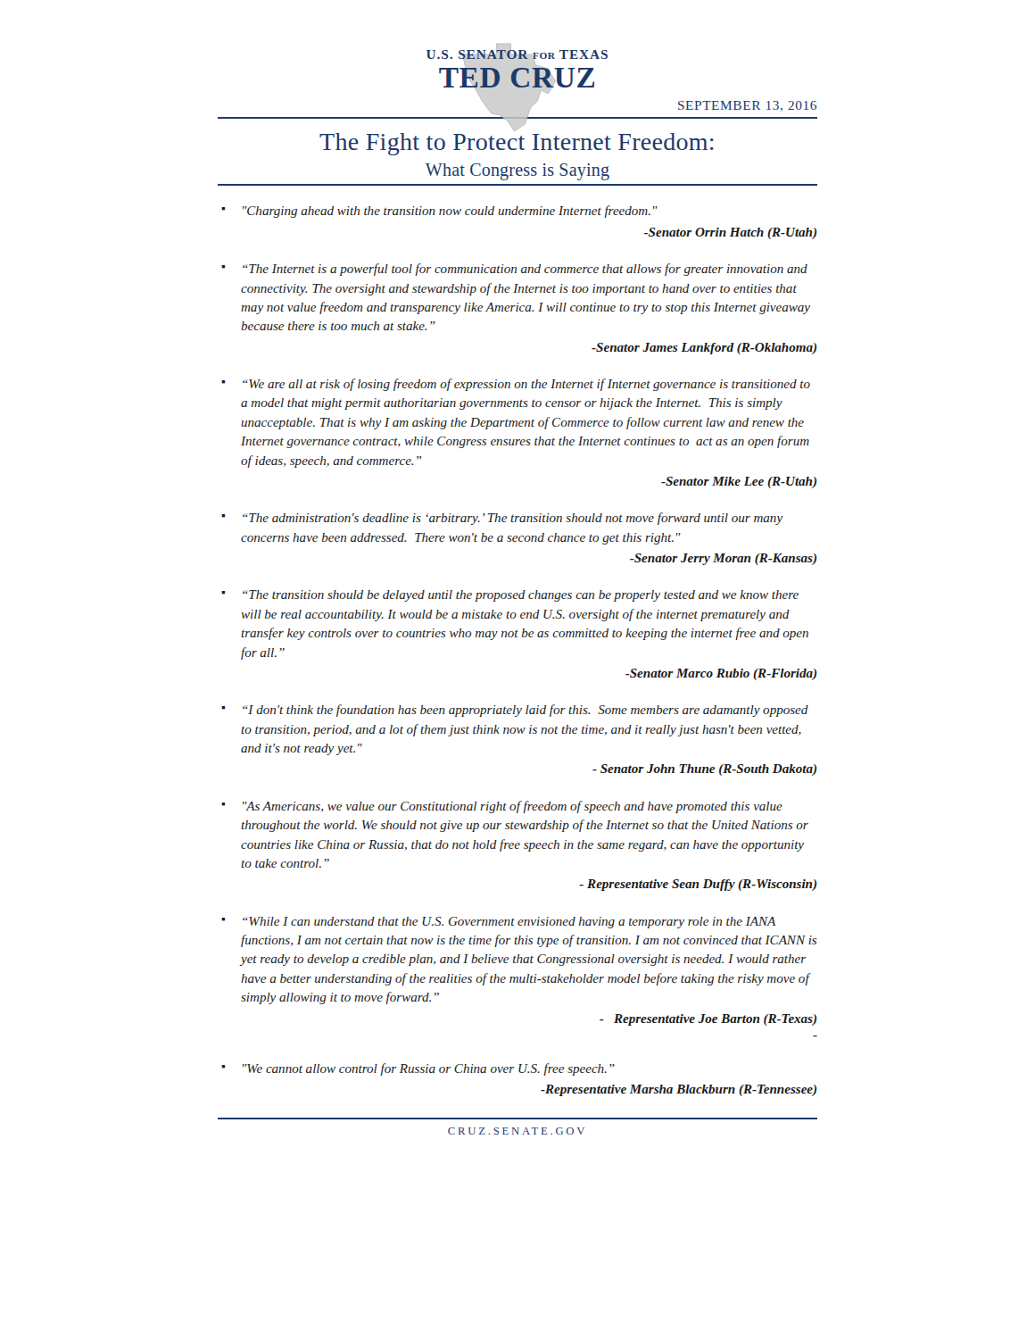U.S. SENATOR FOR TEXAS
TED CRUZ
SEPTEMBER 13, 2016
The Fight to Protect Internet Freedom:
What Congress is Saying
"Charging ahead with the transition now could undermine Internet freedom." -Senator Orrin Hatch (R-Utah)
“The Internet is a powerful tool for communication and commerce that allows for greater innovation and connectivity. The oversight and stewardship of the Internet is too important to hand over to entities that may not value freedom and transparency like America. I will continue to try to stop this Internet giveaway because there is too much at stake.” -Senator James Lankford (R-Oklahoma)
“We are all at risk of losing freedom of expression on the Internet if Internet governance is transitioned to a model that might permit authoritarian governments to censor or hijack the Internet. This is simply unacceptable. That is why I am asking the Department of Commerce to follow current law and renew the Internet governance contract, while Congress ensures that the Internet continues to act as an open forum of ideas, speech, and commerce.” -Senator Mike Lee (R-Utah)
“The administration's deadline is ‘arbitrary.’ The transition should not move forward until our many concerns have been addressed. There won't be a second chance to get this right." -Senator Jerry Moran (R-Kansas)
“The transition should be delayed until the proposed changes can be properly tested and we know there will be real accountability. It would be a mistake to end U.S. oversight of the internet prematurely and transfer key controls over to countries who may not be as committed to keeping the internet free and open for all.” -Senator Marco Rubio (R-Florida)
“I don't think the foundation has been appropriately laid for this. Some members are adamantly opposed to transition, period, and a lot of them just think now is not the time, and it really just hasn't been vetted, and it's not ready yet." - Senator John Thune (R-South Dakota)
"As Americans, we value our Constitutional right of freedom of speech and have promoted this value throughout the world. We should not give up our stewardship of the Internet so that the United Nations or countries like China or Russia, that do not hold free speech in the same regard, can have the opportunity to take control.” - Representative Sean Duffy (R-Wisconsin)
“While I can understand that the U.S. Government envisioned having a temporary role in the IANA functions, I am not certain that now is the time for this type of transition. I am not convinced that ICANN is yet ready to develop a credible plan, and I believe that Congressional oversight is needed. I would rather have a better understanding of the realities of the multi-stakeholder model before taking the risky move of simply allowing it to move forward.” - Representative Joe Barton (R-Texas) -
"We cannot allow control for Russia or China over U.S. free speech.” -Representative Marsha Blackburn (R-Tennessee)
CRUZ.SENATE.GOV